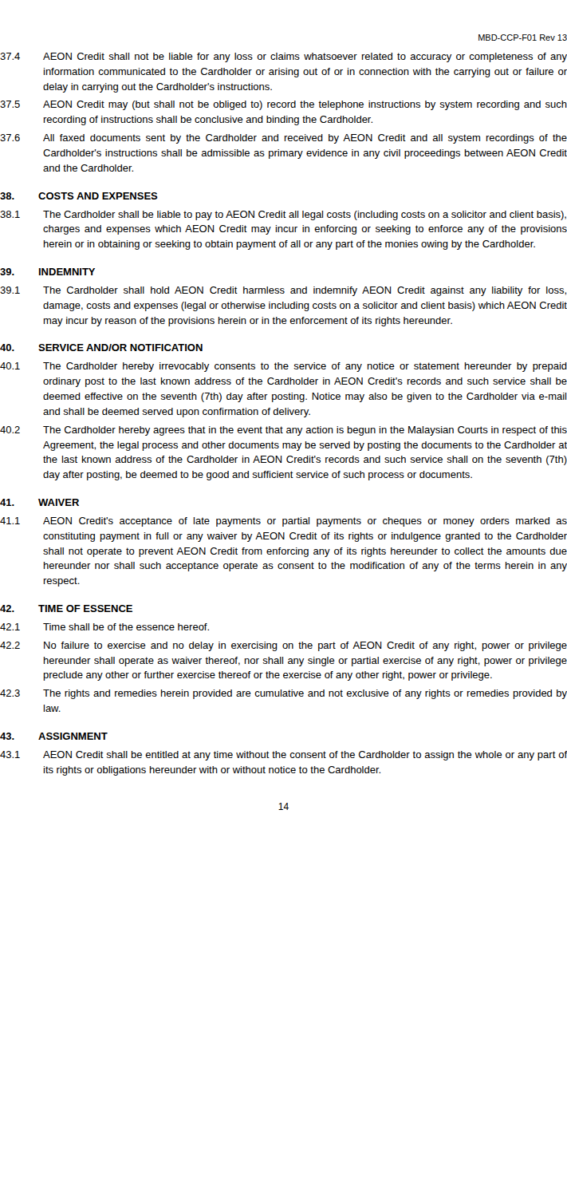MBD-CCP-F01 Rev 13
37.4
AEON Credit shall not be liable for any loss or claims whatsoever related to accuracy or completeness of any information communicated to the Cardholder or arising out of or in connection with the carrying out or failure or delay in carrying out the Cardholder's instructions.
37.5
AEON Credit may (but shall not be obliged to) record the telephone instructions by system recording and such recording of instructions shall be conclusive and binding the Cardholder.
37.6
All faxed documents sent by the Cardholder and received by AEON Credit and all system recordings of the Cardholder's instructions shall be admissible as primary evidence in any civil proceedings between AEON Credit and the Cardholder.
38.
Costs and Expenses
38.1
The Cardholder shall be liable to pay to AEON Credit all legal costs (including costs on a solicitor and client basis), charges and expenses which AEON Credit may incur in enforcing or seeking to enforce any of the provisions herein or in obtaining or seeking to obtain payment of all or any part of the monies owing by the Cardholder.
39.
Indemnity
39.1
The Cardholder shall hold AEON Credit harmless and indemnify AEON Credit against any liability for loss, damage, costs and expenses (legal or otherwise including costs on a solicitor and client basis) which AEON Credit may incur by reason of the provisions herein or in the enforcement of its rights hereunder.
40.
Service and/or Notification
40.1
The Cardholder hereby irrevocably consents to the service of any notice or statement hereunder by prepaid ordinary post to the last known address of the Cardholder in AEON Credit's records and such service shall be deemed effective on the seventh (7th) day after posting. Notice may also be given to the Cardholder via e-mail and shall be deemed served upon confirmation of delivery.
40.2
The Cardholder hereby agrees that in the event that any action is begun in the Malaysian Courts in respect of this Agreement, the legal process and other documents may be served by posting the documents to the Cardholder at the last known address of the Cardholder in AEON Credit's records and such service shall on the seventh (7th) day after posting, be deemed to be good and sufficient service of such process or documents.
41.
Waiver
41.1
AEON Credit's acceptance of late payments or partial payments or cheques or money orders marked as constituting payment in full or any waiver by AEON Credit of its rights or indulgence granted to the Cardholder shall not operate to prevent AEON Credit from enforcing any of its rights hereunder to collect the amounts due hereunder nor shall such acceptance operate as consent to the modification of any of the terms herein in any respect.
42.
Time of Essence
42.1
Time shall be of the essence hereof.
42.2
No failure to exercise and no delay in exercising on the part of AEON Credit of any right, power or privilege hereunder shall operate as waiver thereof, nor shall any single or partial exercise of any right, power or privilege preclude any other or further exercise thereof or the exercise of any other right, power or privilege.
42.3
The rights and remedies herein provided are cumulative and not exclusive of any rights or remedies provided by law.
43.
Assignment
43.1
AEON Credit shall be entitled at any time without the consent of the Cardholder to assign the whole or any part of its rights or obligations hereunder with or without notice to the Cardholder.
14